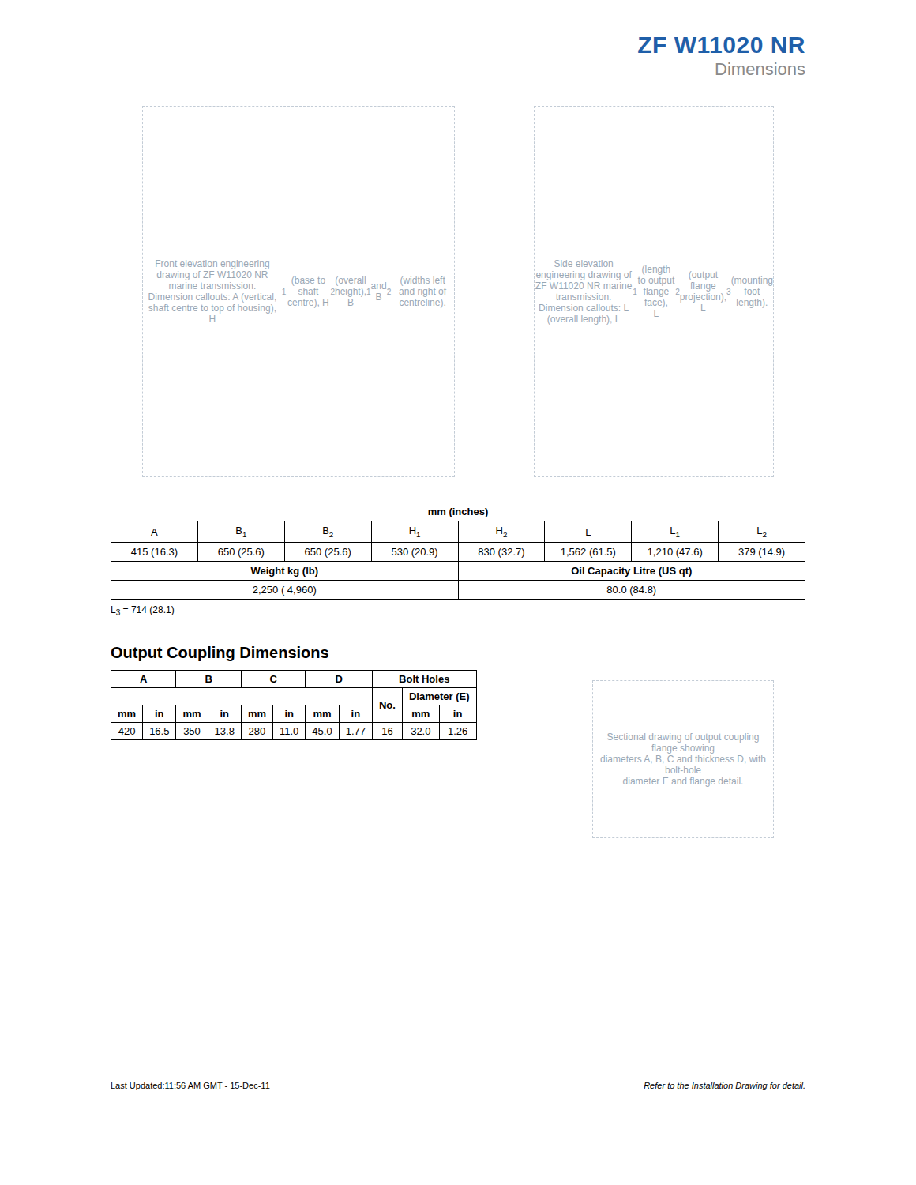ZF W11020 NR
Dimensions
Front elevation engineering drawing of ZF W11020 NR marine transmission.
Dimension callouts: A (vertical, shaft centre to top of housing),
H1 (base to shaft centre), H2 (overall height),
B1 and B2 (widths left and right of centreline).
Side elevation engineering drawing of ZF W11020 NR marine transmission.
Dimension callouts: L (overall length), L1 (length to output flange face),
L2 (output flange projection), L3 (mounting foot length).
| mm (inches) |
| --- |
| A | B 1 | B 2 | H 1 | H 2 | L | L 1 | L 2 |
| 415 (16.3) | 650 (25.6) | 650 (25.6) | 530 (20.9) | 830 (32.7) | 1,562 (61.5) | 1,210 (47.6) | 379 (14.9) |
| Weight kg (lb) | Oil Capacity Litre (US qt) |
| 2,250 ( 4,960) | 80.0 (84.8) |
L3 = 714 (28.1)
Output Coupling Dimensions
| A | B | C | D | Bolt Holes |
| --- | --- | --- | --- | --- |
| | No. | Diameter (E) |
| mm | in | mm | in | mm | in | mm | in | mm | in |
| 420 | 16.5 | 350 | 13.8 | 280 | 11.0 | 45.0 | 1.77 | 16 | 32.0 | 1.26 |
Sectional drawing of output coupling flange showing
diameters A, B, C and thickness D, with bolt-hole
diameter E and flange detail.
Last Updated:11:56 AM GMT - 15-Dec-11 Refer to the Installation Drawing for detail.